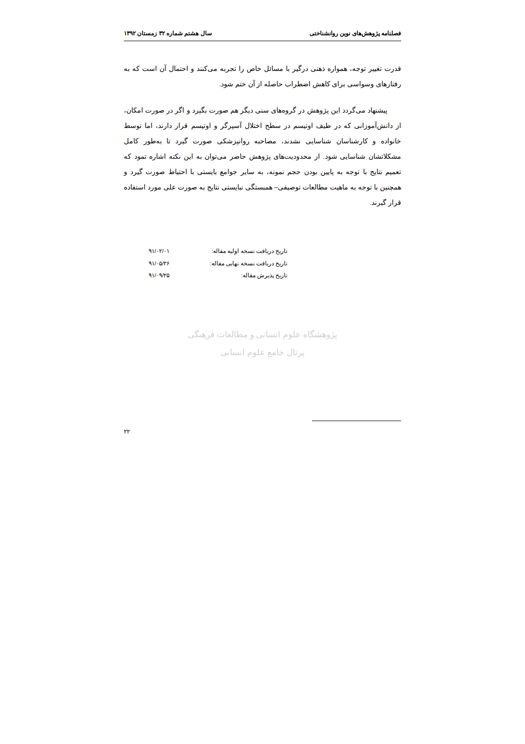فصلنامه پژوهش‌های نوین روانشناختی
سال هشتم شماره ۳۲ زمستان ۱۳۹۲
قدرت تغییر توجه، همواره ذهنی درگیر با مسائل خاص را تجربه می‌کنند و احتمال آن است که به رفتارهای وسواسی برای کاهش اضطراب حاصله از آن ختم شود.
پیشنهاد می‌گردد این پژوهش در گروه‌های سنی دیگر هم صورت بگیرد و اگر در صورت امکان، از دانش‌آموزانی که در طیف اوتیسم در سطح اختلال آسپرگر و اوتیسم قرار دارند، اما توسط خانواده و کارشناسان شناسایی نشدند، مصاحبه روانپزشکی صورت گیرد تا به‌طور کامل مشکلاتشان شناسایی شود. از محدودیت‌های پژوهش حاضر می‌توان به این نکته اشاره تمود که تعمیم نتایج با توجه به پایین بودن حجم نمونه، به سایر جوامع بایستی با احتیاط صورت گیرد و همچنین با توجه به ماهیت مطالعات توصیفی– همبستگی نبایستی نتایج به صورت علی مورد استفاده قرار گیرند.
تاریخ دریافت نسخه اولیه مقاله:
۹۱/۰۲/۰۱
تاریخ دریافت نسخه نهایی مقاله:
۹۱/۰۵/۲۶
تاریخ پذیرش مقاله:
۹۱/۰۹/۲۵
پژوهشگاه علوم انسانی و مطالعات فرهنگی
پرتال جامع علوم انسانی
۲۲